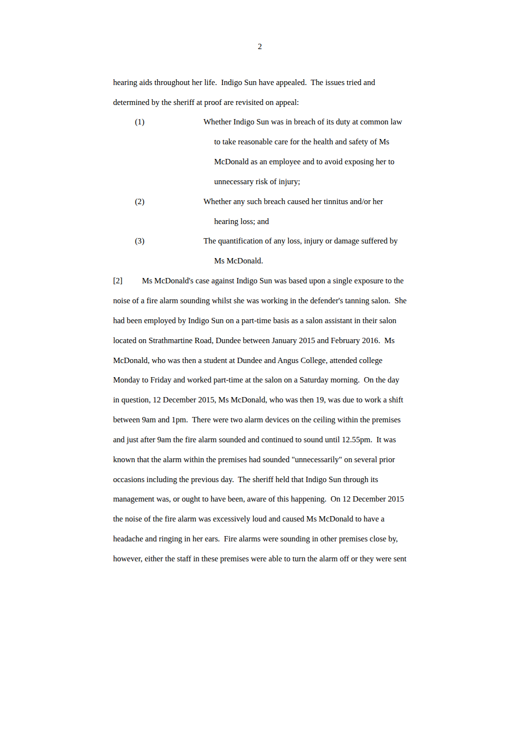2
hearing aids throughout her life. Indigo Sun have appealed. The issues tried and determined by the sheriff at proof are revisited on appeal:
(1) Whether Indigo Sun was in breach of its duty at common law to take reasonable care for the health and safety of Ms McDonald as an employee and to avoid exposing her to unnecessary risk of injury;
(2) Whether any such breach caused her tinnitus and/or her hearing loss; and
(3) The quantification of any loss, injury or damage suffered by Ms McDonald.
[2] Ms McDonald's case against Indigo Sun was based upon a single exposure to the noise of a fire alarm sounding whilst she was working in the defender's tanning salon. She had been employed by Indigo Sun on a part-time basis as a salon assistant in their salon located on Strathmartine Road, Dundee between January 2015 and February 2016. Ms McDonald, who was then a student at Dundee and Angus College, attended college Monday to Friday and worked part-time at the salon on a Saturday morning. On the day in question, 12 December 2015, Ms McDonald, who was then 19, was due to work a shift between 9am and 1pm. There were two alarm devices on the ceiling within the premises and just after 9am the fire alarm sounded and continued to sound until 12.55pm. It was known that the alarm within the premises had sounded "unnecessarily" on several prior occasions including the previous day. The sheriff held that Indigo Sun through its management was, or ought to have been, aware of this happening. On 12 December 2015 the noise of the fire alarm was excessively loud and caused Ms McDonald to have a headache and ringing in her ears. Fire alarms were sounding in other premises close by, however, either the staff in these premises were able to turn the alarm off or they were sent